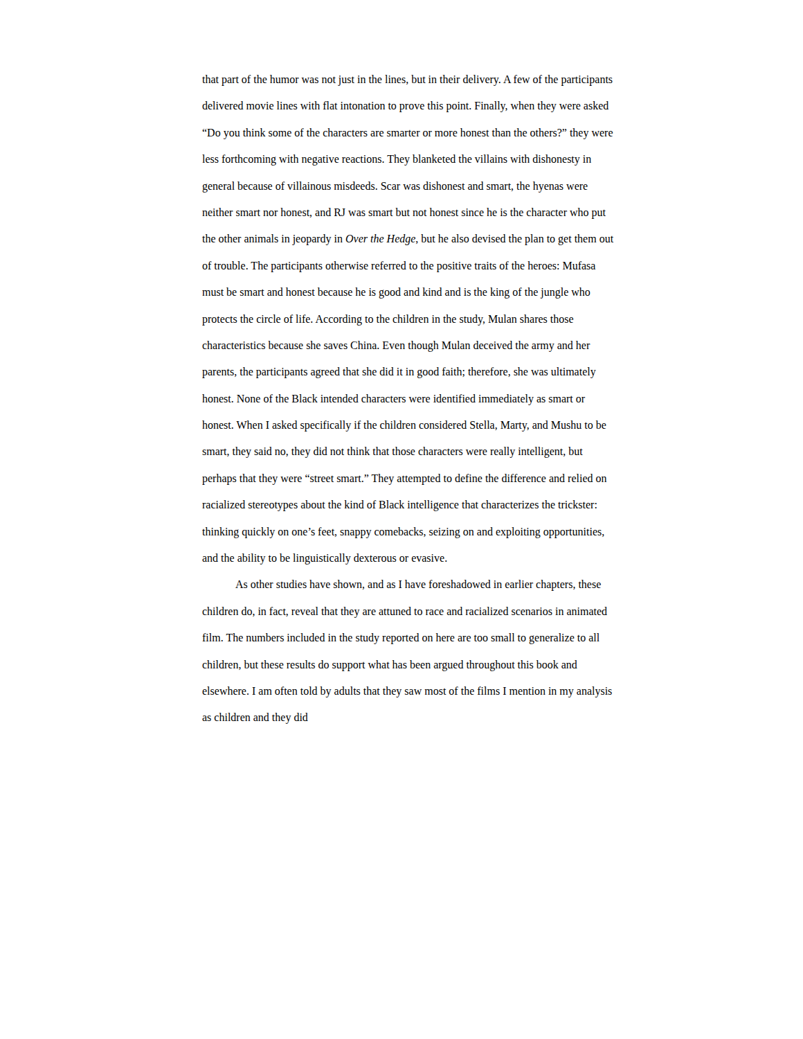that part of the humor was not just in the lines, but in their delivery. A few of the participants delivered movie lines with flat intonation to prove this point. Finally, when they were asked “Do you think some of the characters are smarter or more honest than the others?” they were less forthcoming with negative reactions. They blanketed the villains with dishonesty in general because of villainous misdeeds. Scar was dishonest and smart, the hyenas were neither smart nor honest, and RJ was smart but not honest since he is the character who put the other animals in jeopardy in Over the Hedge, but he also devised the plan to get them out of trouble. The participants otherwise referred to the positive traits of the heroes: Mufasa must be smart and honest because he is good and kind and is the king of the jungle who protects the circle of life. According to the children in the study, Mulan shares those characteristics because she saves China. Even though Mulan deceived the army and her parents, the participants agreed that she did it in good faith; therefore, she was ultimately honest. None of the Black intended characters were identified immediately as smart or honest. When I asked specifically if the children considered Stella, Marty, and Mushu to be smart, they said no, they did not think that those characters were really intelligent, but perhaps that they were “street smart.” They attempted to define the difference and relied on racialized stereotypes about the kind of Black intelligence that characterizes the trickster: thinking quickly on one’s feet, snappy comebacks, seizing on and exploiting opportunities, and the ability to be linguistically dexterous or evasive.
As other studies have shown, and as I have foreshadowed in earlier chapters, these children do, in fact, reveal that they are attuned to race and racialized scenarios in animated film. The numbers included in the study reported on here are too small to generalize to all children, but these results do support what has been argued throughout this book and elsewhere. I am often told by adults that they saw most of the films I mention in my analysis as children and they did